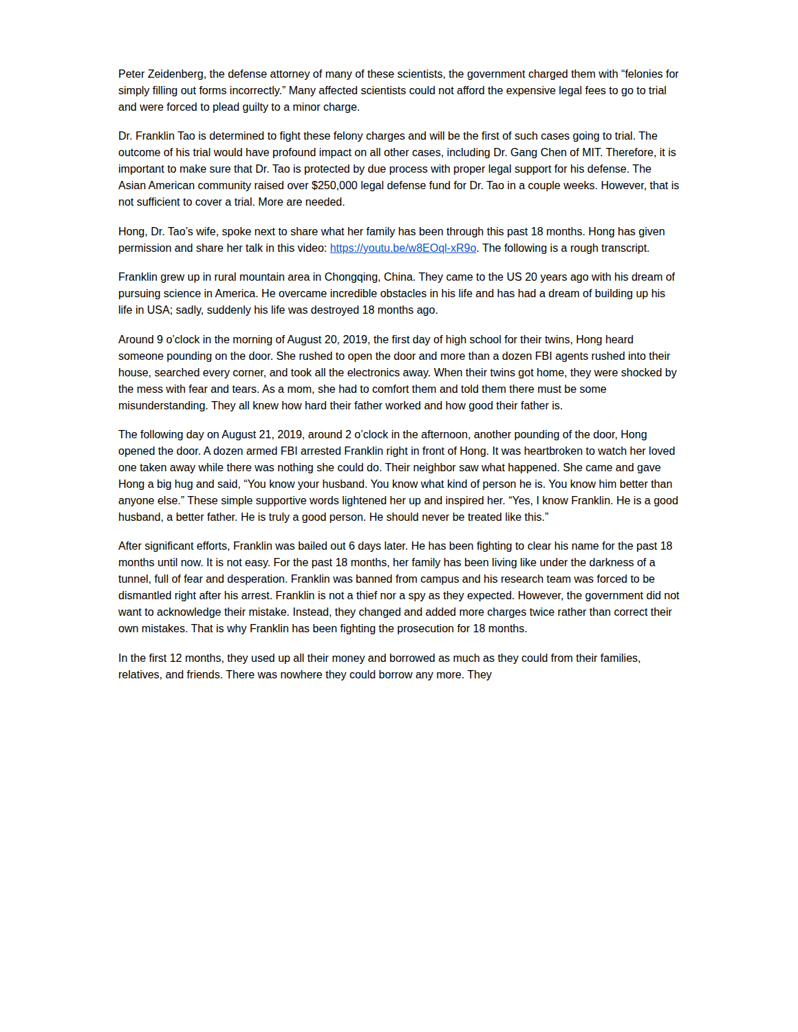Peter Zeidenberg, the defense attorney of many of these scientists, the government charged them with “felonies for simply filling out forms incorrectly.” Many affected scientists could not afford the expensive legal fees to go to trial and were forced to plead guilty to a minor charge.
Dr. Franklin Tao is determined to fight these felony charges and will be the first of such cases going to trial. The outcome of his trial would have profound impact on all other cases, including Dr. Gang Chen of MIT. Therefore, it is important to make sure that Dr. Tao is protected by due process with proper legal support for his defense. The Asian American community raised over $250,000 legal defense fund for Dr. Tao in a couple weeks. However, that is not sufficient to cover a trial. More are needed.
Hong, Dr. Tao’s wife, spoke next to share what her family has been through this past 18 months. Hong has given permission and share her talk in this video: https://youtu.be/w8EOql-xR9o. The following is a rough transcript.
Franklin grew up in rural mountain area in Chongqing, China. They came to the US 20 years ago with his dream of pursuing science in America. He overcame incredible obstacles in his life and has had a dream of building up his life in USA; sadly, suddenly his life was destroyed 18 months ago.
Around 9 o’clock in the morning of August 20, 2019, the first day of high school for their twins, Hong heard someone pounding on the door. She rushed to open the door and more than a dozen FBI agents rushed into their house, searched every corner, and took all the electronics away. When their twins got home, they were shocked by the mess with fear and tears. As a mom, she had to comfort them and told them there must be some misunderstanding. They all knew how hard their father worked and how good their father is.
The following day on August 21, 2019, around 2 o’clock in the afternoon, another pounding of the door, Hong opened the door. A dozen armed FBI arrested Franklin right in front of Hong. It was heartbroken to watch her loved one taken away while there was nothing she could do. Their neighbor saw what happened. She came and gave Hong a big hug and said, “You know your husband. You know what kind of person he is. You know him better than anyone else.” These simple supportive words lightened her up and inspired her. “Yes, I know Franklin. He is a good husband, a better father. He is truly a good person. He should never be treated like this.”
After significant efforts, Franklin was bailed out 6 days later. He has been fighting to clear his name for the past 18 months until now. It is not easy. For the past 18 months, her family has been living like under the darkness of a tunnel, full of fear and desperation. Franklin was banned from campus and his research team was forced to be dismantled right after his arrest. Franklin is not a thief nor a spy as they expected. However, the government did not want to acknowledge their mistake. Instead, they changed and added more charges twice rather than correct their own mistakes. That is why Franklin has been fighting the prosecution for 18 months.
In the first 12 months, they used up all their money and borrowed as much as they could from their families, relatives, and friends. There was nowhere they could borrow any more. They